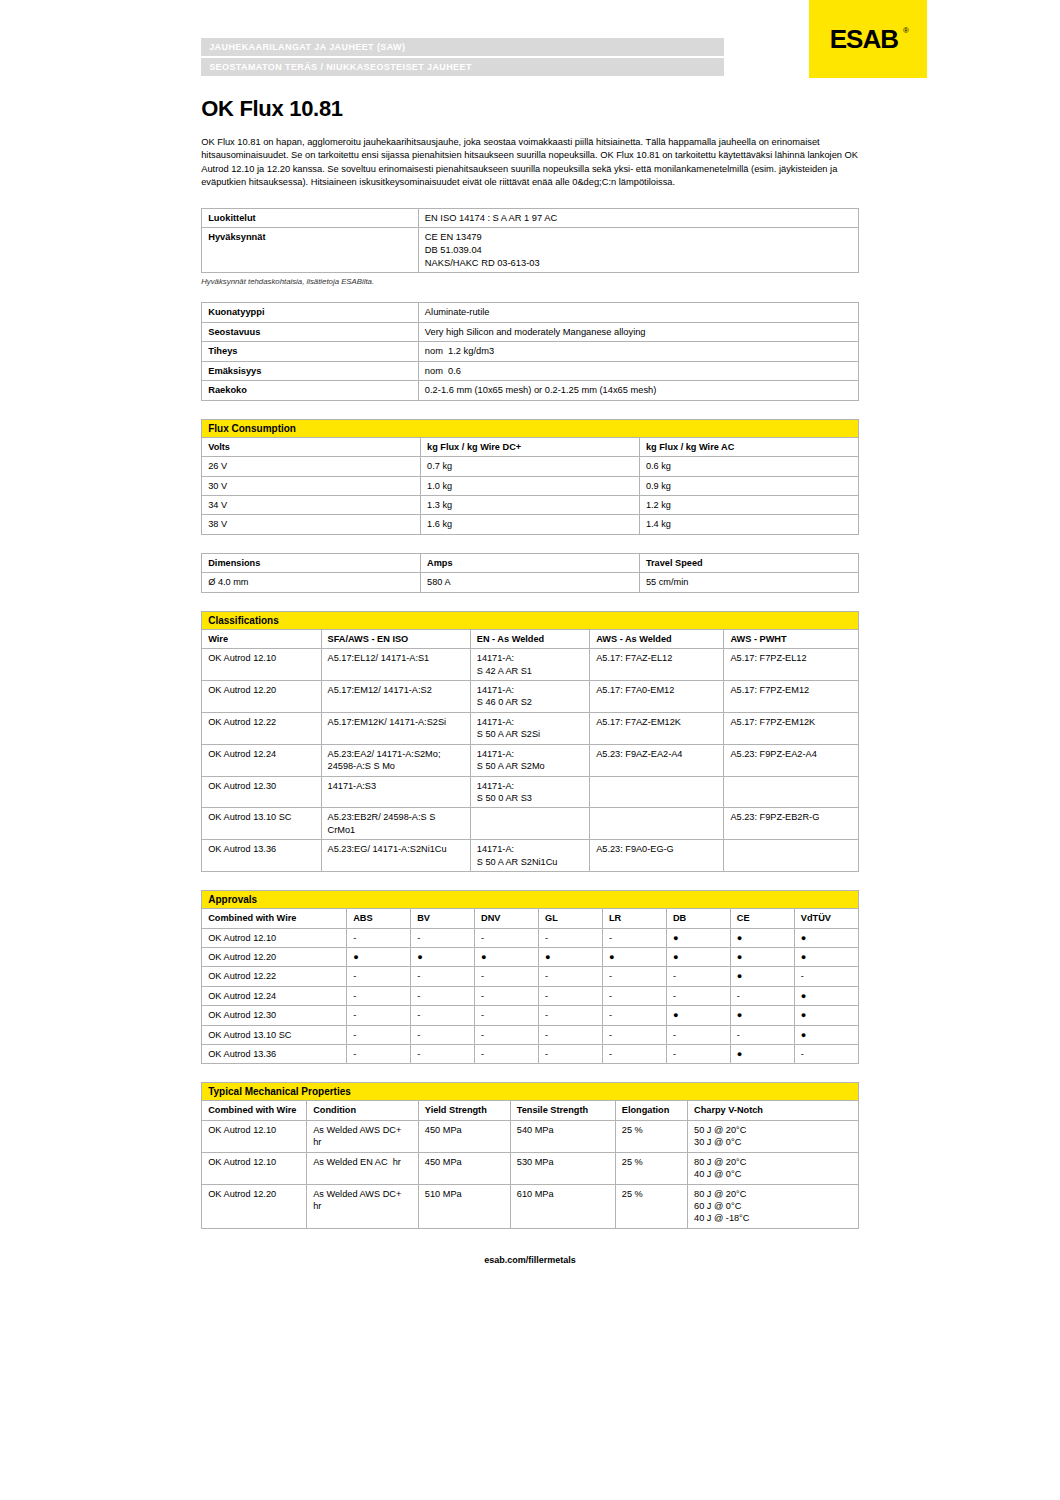JAUHEKAARILANGAT JA JAUHEET (SAW)
SEOSTAMATON TERÄS / NIUKKASEOSTEISET JAUHEET
ESAB
OK Flux 10.81
OK Flux 10.81 on hapan, agglomeroitu jauhekaarihitsausjauhe, joka seostaa voimakkaasti piillä hitsiainetta. Tällä happamalla jauheella on erinomaiset hitsausominaisuudet. Se on tarkoitettu ensi sijassa pienahitsien hitsaukseen suurilla nopeuksilla. OK Flux 10.81 on tarkoitettu käytettäväksi lähinnä lankojen OK Autrod 12.10 ja 12.20 kanssa. Se soveltuu erinomaisesti pienahitsaukseen suurilla nopeuksilla sekä yksi- että monilankamenetelmillä (esim. jäykisteiden ja eväputkien hitsauksessa). Hitsiaineen iskusitkeysominaisuudet eivät ole riittävät enää alle 0&deg;C:n lämpötiloissa.
| Luokittelut | EN ISO 14174 : S A AR 1 97 AC |
| Hyväksynnät | CE EN 13479 DB 51.039.04 NAKS/HAKC RD 03-613-03 |
Hyväksynnät tehdaskohtaisia, lisätietoja ESABilta.
| Kuonatyyppi | Aluminate-rutile |
| Seostavuus | Very high Silicon and moderately Manganese alloying |
| Tiheys | nom 1.2 kg/dm3 |
| Emäksisyys | nom 0.6 |
| Raekoko | 0.2-1.6 mm (10x65 mesh) or 0.2-1.25 mm (14x65 mesh) |
Flux Consumption
| Volts | kg Flux / kg Wire DC+ | kg Flux / kg Wire AC |
| --- | --- | --- |
| 26 V | 0.7 kg | 0.6 kg |
| 30 V | 1.0 kg | 0.9 kg |
| 34 V | 1.3 kg | 1.2 kg |
| 38 V | 1.6 kg | 1.4 kg |
| Dimensions | Amps | Travel Speed |
| --- | --- | --- |
| Ø 4.0 mm | 580 A | 55 cm/min |
Classifications
| Wire | SFA/AWS - EN ISO | EN - As Welded | AWS - As Welded | AWS - PWHT |
| --- | --- | --- | --- | --- |
| OK Autrod 12.10 | A5.17:EL12/ 14171-A:S1 | 14171-A: S 42 A AR S1 | A5.17: F7AZ-EL12 | A5.17: F7PZ-EL12 |
| OK Autrod 12.20 | A5.17:EM12/ 14171-A:S2 | 14171-A: S 46 0 AR S2 | A5.17: F7A0-EM12 | A5.17: F7PZ-EM12 |
| OK Autrod 12.22 | A5.17:EM12K/ 14171-A:S2Si | 14171-A: S 50 A AR S2Si | A5.17: F7AZ-EM12K | A5.17: F7PZ-EM12K |
| OK Autrod 12.24 | A5.23:EA2/ 14171-A:S2Mo; 24598-A:S S Mo | 14171-A: S 50 A AR S2Mo | A5.23: F9AZ-EA2-A4 | A5.23: F9PZ-EA2-A4 |
| OK Autrod 12.30 | 14171-A:S3 | 14171-A: S 50 0 AR S3 | | |
| OK Autrod 13.10 SC | A5.23:EB2R/ 24598-A:S S CrMo1 | | | A5.23: F9PZ-EB2R-G |
| OK Autrod 13.36 | A5.23:EG/ 14171-A:S2Ni1Cu | 14171-A: S 50 A AR S2Ni1Cu | A5.23: F9A0-EG-G | |
Approvals
| Combined with Wire | ABS | BV | DNV | GL | LR | DB | CE | VdTÜV |
| --- | --- | --- | --- | --- | --- | --- | --- | --- |
| OK Autrod 12.10 | - | - | - | - | - | ● | ● | ● |
| OK Autrod 12.20 | ● | ● | ● | ● | ● | ● | ● | ● |
| OK Autrod 12.22 | - | - | - | - | - | - | ● | - |
| OK Autrod 12.24 | - | - | - | - | - | - | - | ● |
| OK Autrod 12.30 | - | - | - | - | - | ● | ● | ● |
| OK Autrod 13.10 SC | - | - | - | - | - | - | - | ● |
| OK Autrod 13.36 | - | - | - | - | - | - | ● | - |
Typical Mechanical Properties
| Combined with Wire | Condition | Yield Strength | Tensile Strength | Elongation | Charpy V-Notch |
| --- | --- | --- | --- | --- | --- |
| OK Autrod 12.10 | As Welded AWS DC+ hr | 450 MPa | 540 MPa | 25 % | 50 J @ 20°C 30 J @ 0°C |
| OK Autrod 12.10 | As Welded EN AC hr | 450 MPa | 530 MPa | 25 % | 80 J @ 20°C 40 J @ 0°C |
| OK Autrod 12.20 | As Welded AWS DC+ hr | 510 MPa | 610 MPa | 25 % | 80 J @ 20°C 60 J @ 0°C 40 J @ -18°C |
esab.com/fillermetals